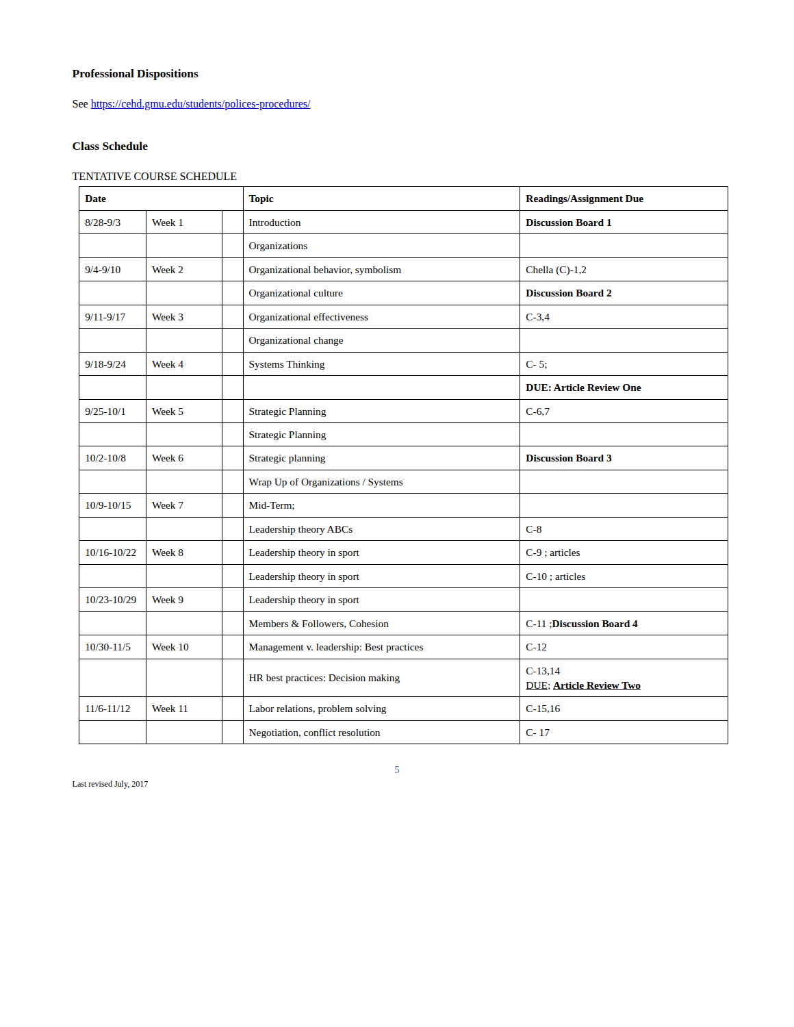Professional Dispositions
See https://cehd.gmu.edu/students/polices-procedures/
Class Schedule
TENTATIVE COURSE SCHEDULE
| Date | Topic | Readings/Assignment Due |
| --- | --- | --- |
| 8/28-9/3 | Week 1 | | Introduction | Discussion Board 1 |
| | | | Organizations | |
| 9/4-9/10 | Week 2 | | Organizational behavior, symbolism | Chella (C)-1,2 |
| | | | Organizational culture | Discussion Board 2 |
| 9/11-9/17 | Week 3 | | Organizational effectiveness | C-3,4 |
| | | | Organizational change | |
| 9/18-9/24 | Week 4 | | Systems Thinking | C- 5; |
| | | | | DUE: Article Review One |
| 9/25-10/1 | Week 5 | | Strategic Planning | C-6,7 |
| | | | Strategic Planning | |
| 10/2-10/8 | Week 6 | | Strategic planning | Discussion Board 3 |
| | | | Wrap Up of Organizations / Systems | |
| 10/9-10/15 | Week 7 | | Mid-Term; | |
| | | | Leadership theory ABCs | C-8 |
| 10/16-10/22 | Week 8 | | Leadership theory in sport | C-9 ; articles |
| | | | Leadership theory in sport | C-10 ; articles |
| 10/23-10/29 | Week 9 | | Leadership theory in sport | |
| | | | Members & Followers, Cohesion | C-11 ; Discussion Board 4 |
| 10/30-11/5 | Week 10 | | Management v. leadership: Best practices | C-12 |
| | | | HR best practices: Decision making | C-13,14 DUE ; Article Review Two |
| 11/6-11/12 | Week 11 | | Labor relations, problem solving | C-15,16 |
| | | | Negotiation, conflict resolution | C- 17 |
5
Last revised July, 2017